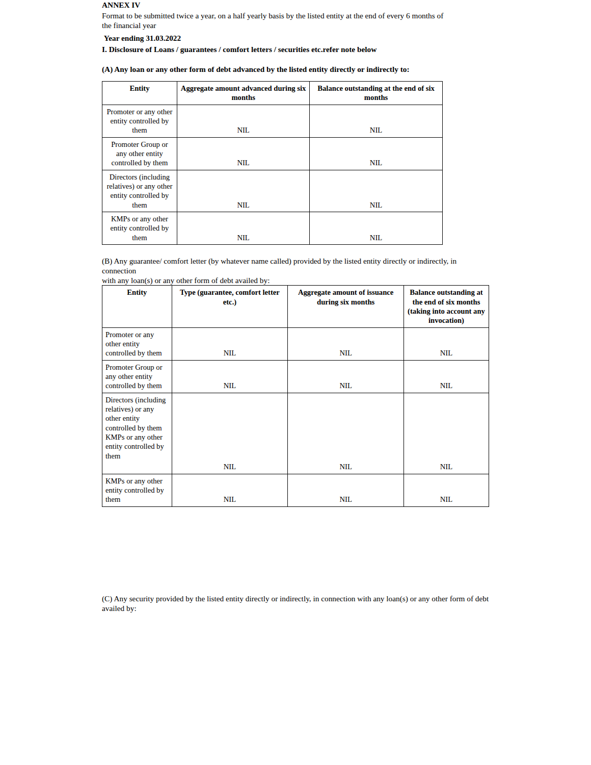ANNEX IV
Format to be submitted twice a year, on a half yearly basis by the listed entity at the end of every 6 months of
the financial year
Year ending 31.03.2022
I. Disclosure of Loans / guarantees / comfort letters / securities etc.refer note below
(A) Any loan or any other form of debt advanced by the listed entity directly or indirectly to:
| Entity | Aggregate amount advanced during six months | Balance outstanding at the end of six months |
| --- | --- | --- |
| Promoter or any other entity controlled by them | NIL | NIL |
| Promoter Group or any other entity controlled by them | NIL | NIL |
| Directors (including relatives) or any other entity controlled by them | NIL | NIL |
| KMPs or any other entity controlled by them | NIL | NIL |
(B) Any guarantee/ comfort letter (by whatever name called) provided by the listed entity directly or indirectly, in connection
with any loan(s) or any other form of debt availed by:
| Entity | Type (guarantee, comfort letter etc.) | Aggregate amount of issuance during six months | Balance outstanding at the end of six months (taking into account any invocation) |
| --- | --- | --- | --- |
| Promoter or any other entity controlled by them | NIL | NIL | NIL |
| Promoter Group or any other entity controlled by them | NIL | NIL | NIL |
| Directors (including relatives) or any other entity controlled by them KMPs or any other entity controlled by them | NIL | NIL | NIL |
| KMPs or any other entity controlled by them | NIL | NIL | NIL |
(C) Any security provided by the listed entity directly or indirectly, in connection with any loan(s) or any other form of debt
availed by: